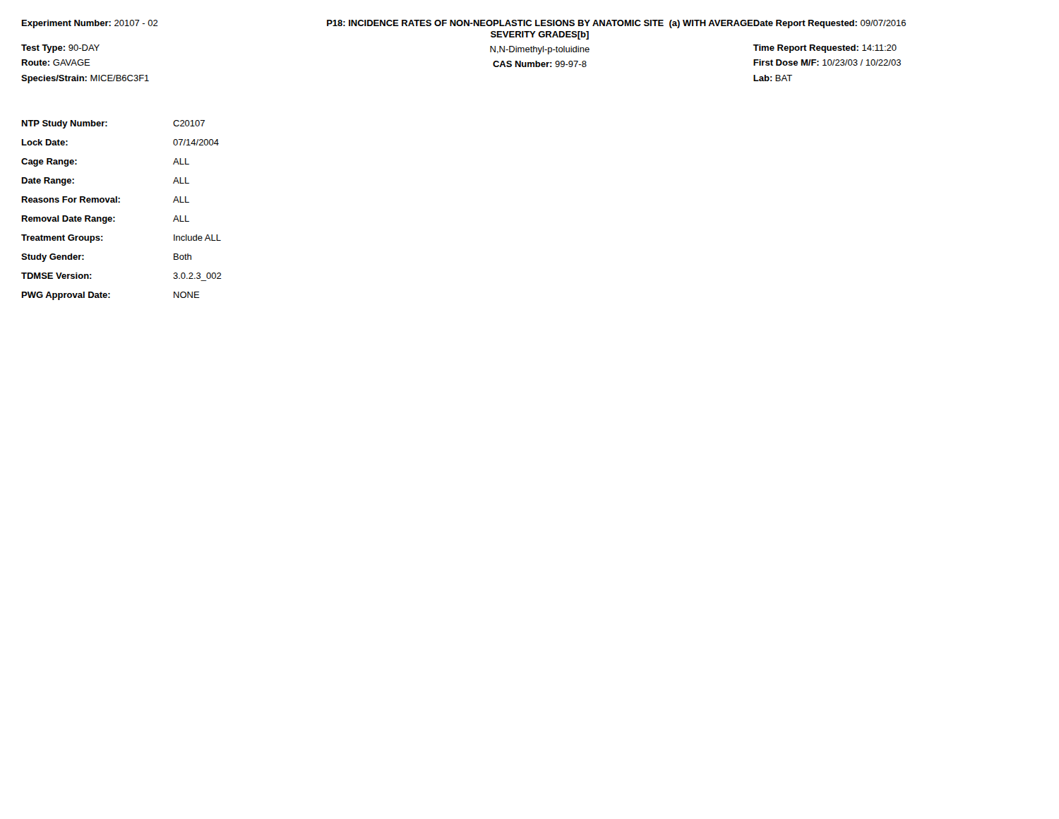| Experiment Number: 20107 - 02 | P18: INCIDENCE RATES OF NON-NEOPLASTIC LESIONS BY ANATOMIC SITE (a) WITH AVERAGE SEVERITY GRADES[b] | Date Report Requested: 09/07/2016 |
| Test Type: 90-DAY | N,N-Dimethyl-p-toluidine | Time Report Requested: 14:11:20 |
| Route: GAVAGE | CAS Number: 99-97-8 | First Dose M/F: 10/23/03 / 10/22/03 |
| Species/Strain: MICE/B6C3F1 | | Lab: BAT |
| NTP Study Number: | C20107 |
| Lock Date: | 07/14/2004 |
| Cage Range: | ALL |
| Date Range: | ALL |
| Reasons For Removal: | ALL |
| Removal Date Range: | ALL |
| Treatment Groups: | Include ALL |
| Study Gender: | Both |
| TDMSE Version: | 3.0.2.3_002 |
| PWG Approval Date: | NONE |